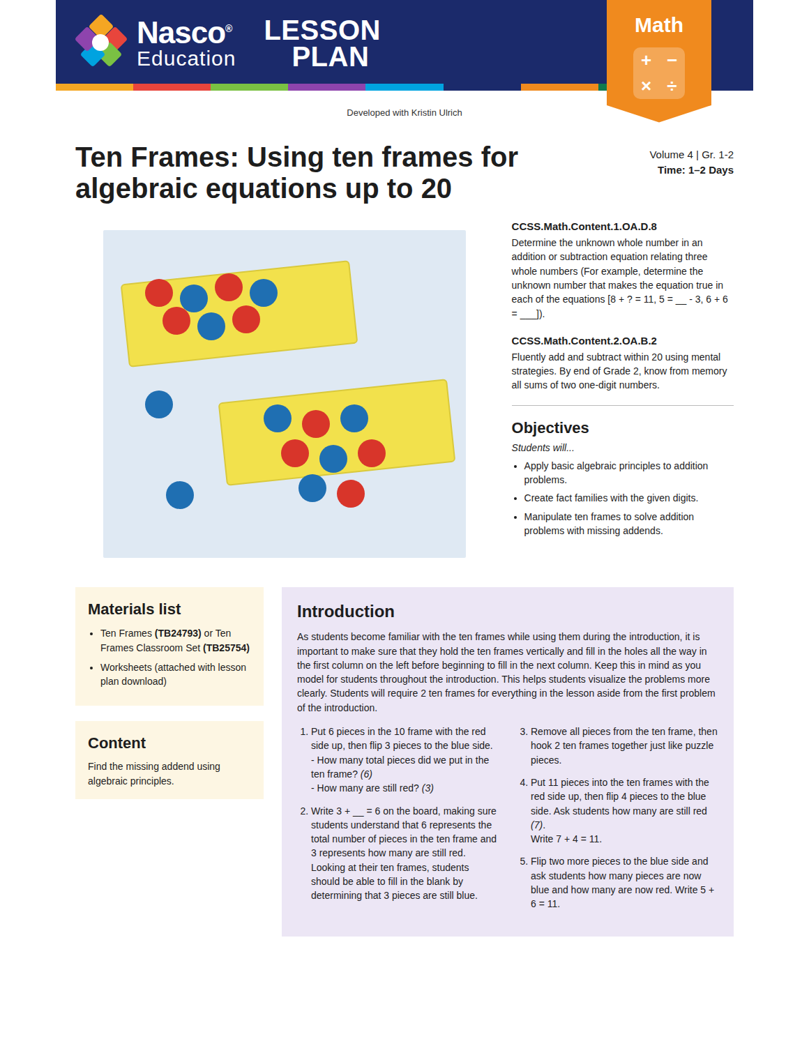Nasco®
Education
LESSONPLAN
Math
+
−
×
÷
Developed with Kristin Ulrich
Ten Frames: Using ten frames for algebraic equations up to 20
Volume 4 | Gr. 1-2
Time: 1–2 Days
CCSS.Math.Content.1.OA.D.8
Determine the unknown whole number in an addition or subtraction equation relating three whole numbers (For example, determine the unknown number that makes the equation true in each of the equations [8 + ? = 11, 5 = __ - 3, 6 + 6 = ___]).
CCSS.Math.Content.2.OA.B.2
Fluently add and subtract within 20 using mental strategies. By end of Grade 2, know from memory all sums of two one-digit numbers.
Objectives
Students will...
Apply basic algebraic principles to addition problems.
Create fact families with the given digits.
Manipulate ten frames to solve addition problems with missing addends.
Materials list
Ten Frames (TB24793) or Ten Frames Classroom Set (TB25754)
Worksheets (attached with lesson plan download)
Content
Find the missing addend using algebraic principles.
Introduction
As students become familiar with the ten frames while using them during the introduction, it is important to make sure that they hold the ten frames vertically and fill in the holes all the way in the first column on the left before beginning to fill in the next column. Keep this in mind as you model for students throughout the introduction. This helps students visualize the problems more clearly. Students will require 2 ten frames for everything in the lesson aside from the first problem of the introduction.
Put 6 pieces in the 10 frame with the red side up, then flip 3 pieces to the blue side.
- How many total pieces did we put in the ten frame? (6)
- How many are still red? (3)
Write 3 + __ = 6 on the board, making sure students understand that 6 represents the total number of pieces in the ten frame and 3 represents how many are still red. Looking at their ten frames, students should be able to fill in the blank by determining that 3 pieces are still blue.
Remove all pieces from the ten frame, then hook 2 ten frames together just like puzzle pieces.
Put 11 pieces into the ten frames with the red side up, then flip 4 pieces to the blue side. Ask students how many are still red (7).
Write 7 + 4 = 11.
Flip two more pieces to the blue side and ask students how many pieces are now blue and how many are now red. Write 5 + 6 = 11.